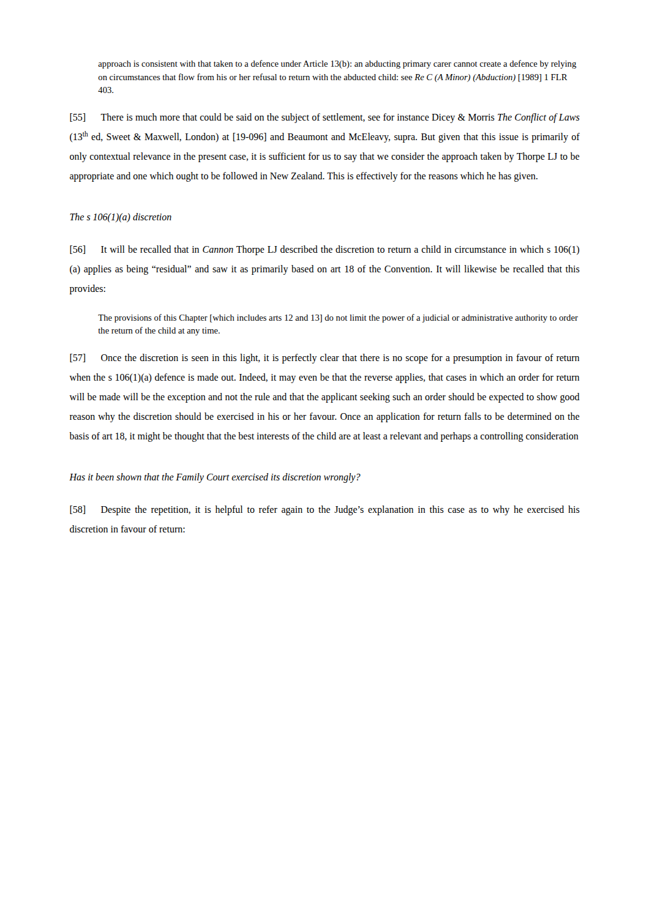approach is consistent with that taken to a defence under Article 13(b): an abducting primary carer cannot create a defence by relying on circumstances that flow from his or her refusal to return with the abducted child: see Re C (A Minor) (Abduction) [1989] 1 FLR 403.
[55] There is much more that could be said on the subject of settlement, see for instance Dicey & Morris The Conflict of Laws (13th ed, Sweet & Maxwell, London) at [19-096] and Beaumont and McEleavy, supra. But given that this issue is primarily of only contextual relevance in the present case, it is sufficient for us to say that we consider the approach taken by Thorpe LJ to be appropriate and one which ought to be followed in New Zealand. This is effectively for the reasons which he has given.
The s 106(1)(a) discretion
[56] It will be recalled that in Cannon Thorpe LJ described the discretion to return a child in circumstance in which s 106(1)(a) applies as being “residual” and saw it as primarily based on art 18 of the Convention. It will likewise be recalled that this provides:
The provisions of this Chapter [which includes arts 12 and 13] do not limit the power of a judicial or administrative authority to order the return of the child at any time.
[57] Once the discretion is seen in this light, it is perfectly clear that there is no scope for a presumption in favour of return when the s 106(1)(a) defence is made out. Indeed, it may even be that the reverse applies, that cases in which an order for return will be made will be the exception and not the rule and that the applicant seeking such an order should be expected to show good reason why the discretion should be exercised in his or her favour. Once an application for return falls to be determined on the basis of art 18, it might be thought that the best interests of the child are at least a relevant and perhaps a controlling consideration
Has it been shown that the Family Court exercised its discretion wrongly?
[58] Despite the repetition, it is helpful to refer again to the Judge’s explanation in this case as to why he exercised his discretion in favour of return: